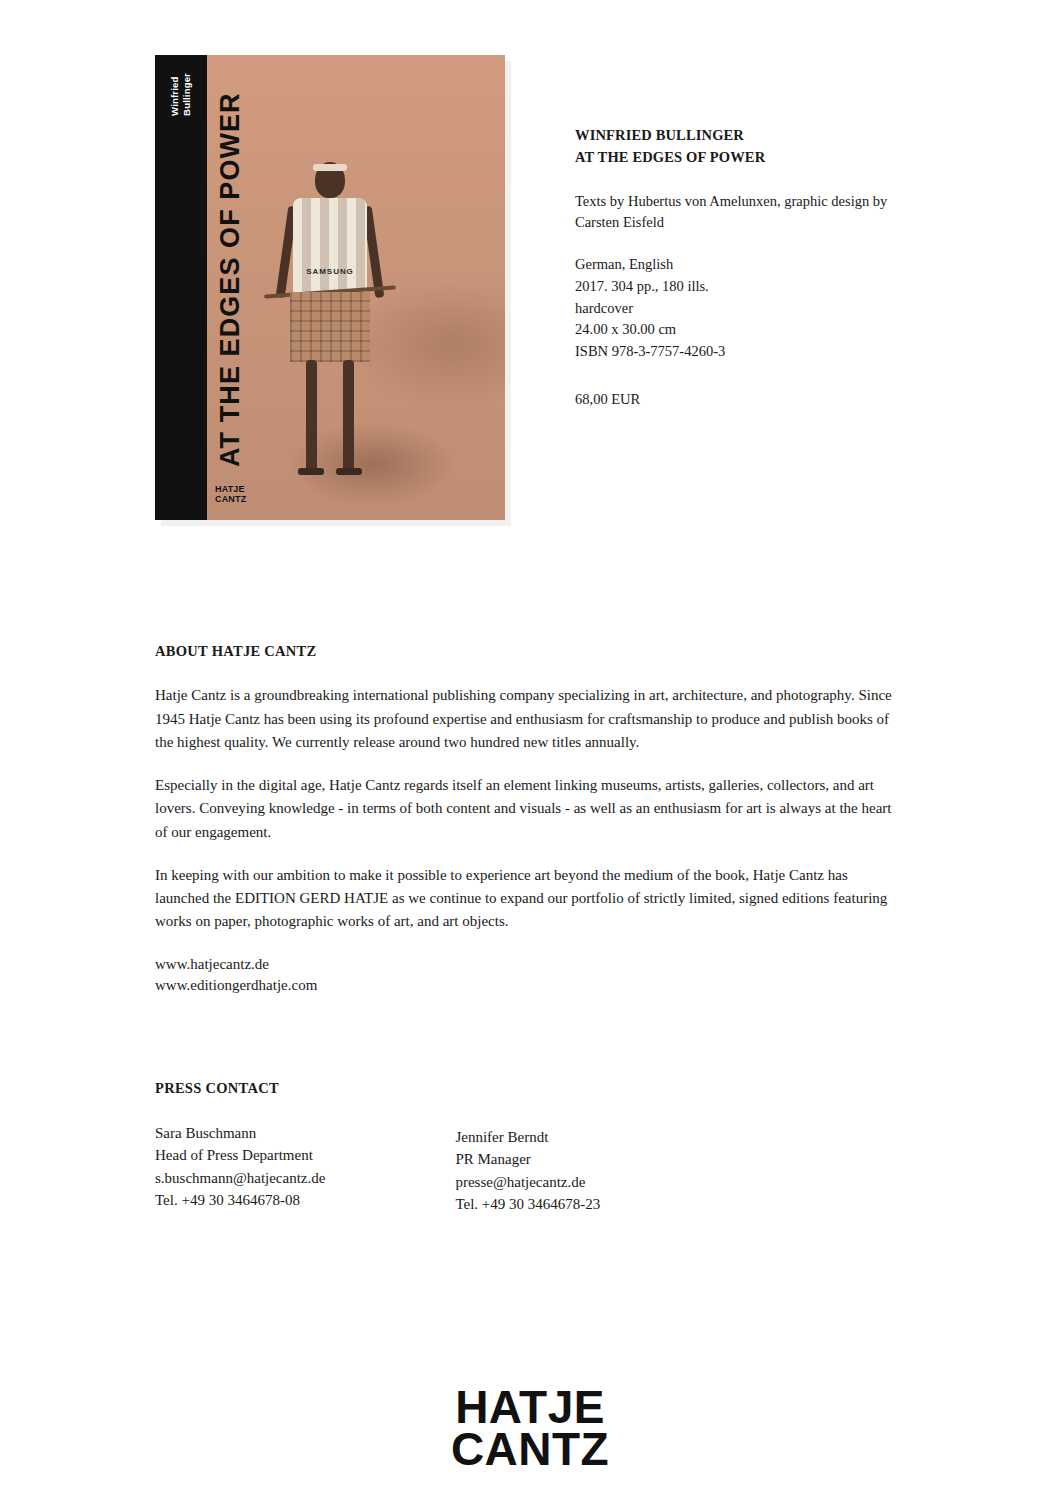SAMSUNG
Winfried
Bullinger
AT THE EDGES OF POWER
HATJE
CANTZ
Winfried Bullinger
At the Edges of Power
Texts by Hubertus von Amelunxen, graphic design by Carsten Eisfeld
German, English
2017. 304 pp., 180 ills.
hardcover
24.00 x 30.00 cm
ISBN 978-3-7757-4260-3
68,00 EUR
About Hatje Cantz
Hatje Cantz is a groundbreaking international publishing company specializing in art, architecture, and photography. Since 1945 Hatje Cantz has been using its profound expertise and enthusiasm for craftsmanship to produce and publish books of the highest quality. We currently release around two hundred new titles annually.
Especially in the digital age, Hatje Cantz regards itself an element linking museums, artists, galleries, collectors, and art lovers. Conveying knowledge - in terms of both content and visuals - as well as an enthusiasm for art is always at the heart of our engagement.
In keeping with our ambition to make it possible to experience art beyond the medium of the book, Hatje Cantz has launched the EDITION GERD HATJE as we continue to expand our portfolio of strictly limited, signed editions featuring works on paper, photographic works of art, and art objects.
www.hatjecantz.de
www.editiongerdhatje.com
Press Contact
Sara Buschmann
Head of Press Department
s.buschmann@hatjecantz.de
Tel. +49 30 3464678-08 Jennifer Berndt
PR Manager
presse@hatjecantz.de
Tel. +49 30 3464678-23
HATJE
CANTZ